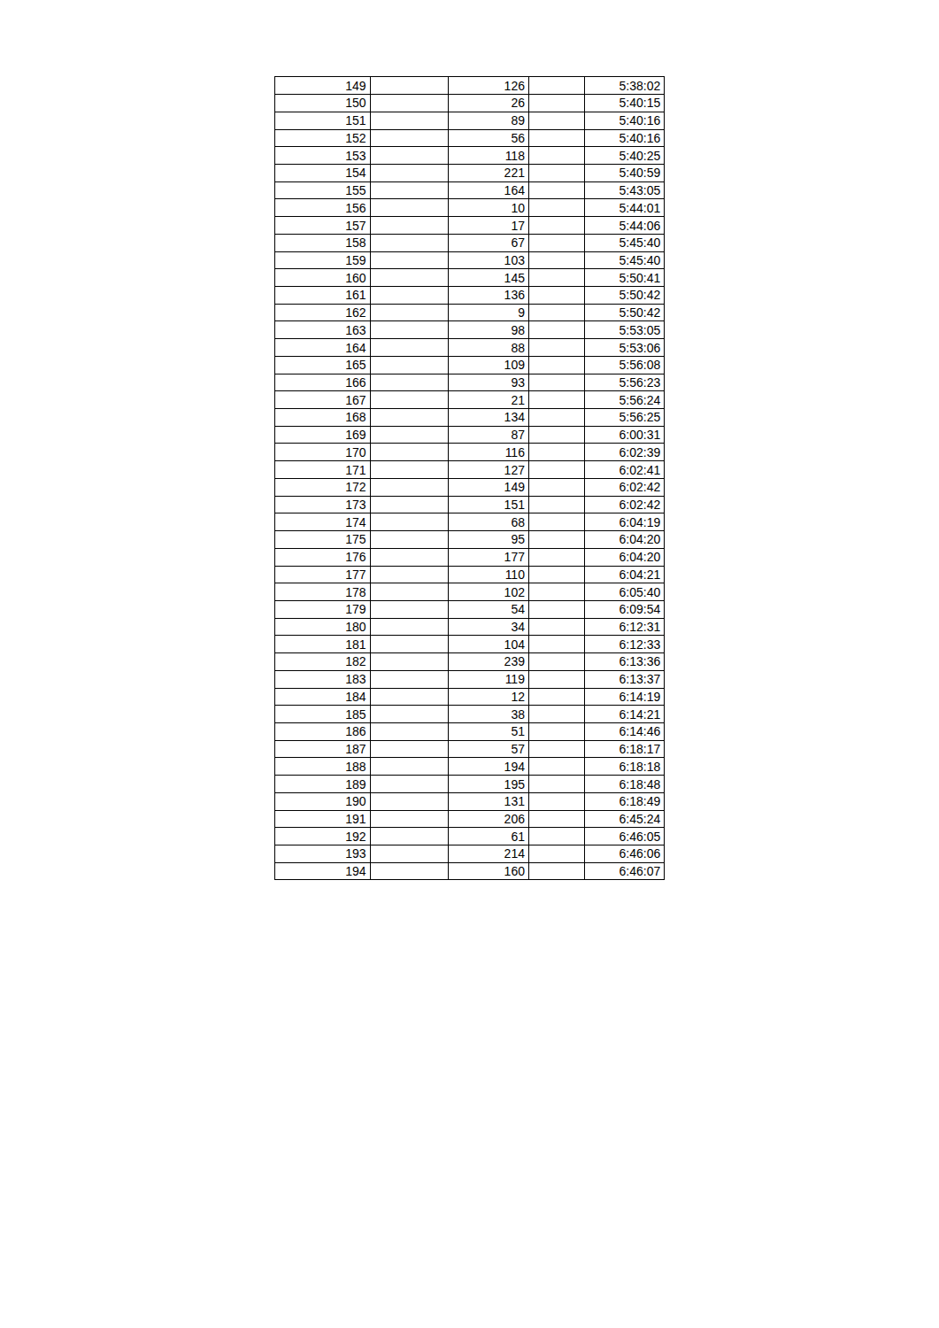| 149 | | 126 | | 5:38:02 |
| 150 | | 26 | | 5:40:15 |
| 151 | | 89 | | 5:40:16 |
| 152 | | 56 | | 5:40:16 |
| 153 | | 118 | | 5:40:25 |
| 154 | | 221 | | 5:40:59 |
| 155 | | 164 | | 5:43:05 |
| 156 | | 10 | | 5:44:01 |
| 157 | | 17 | | 5:44:06 |
| 158 | | 67 | | 5:45:40 |
| 159 | | 103 | | 5:45:40 |
| 160 | | 145 | | 5:50:41 |
| 161 | | 136 | | 5:50:42 |
| 162 | | 9 | | 5:50:42 |
| 163 | | 98 | | 5:53:05 |
| 164 | | 88 | | 5:53:06 |
| 165 | | 109 | | 5:56:08 |
| 166 | | 93 | | 5:56:23 |
| 167 | | 21 | | 5:56:24 |
| 168 | | 134 | | 5:56:25 |
| 169 | | 87 | | 6:00:31 |
| 170 | | 116 | | 6:02:39 |
| 171 | | 127 | | 6:02:41 |
| 172 | | 149 | | 6:02:42 |
| 173 | | 151 | | 6:02:42 |
| 174 | | 68 | | 6:04:19 |
| 175 | | 95 | | 6:04:20 |
| 176 | | 177 | | 6:04:20 |
| 177 | | 110 | | 6:04:21 |
| 178 | | 102 | | 6:05:40 |
| 179 | | 54 | | 6:09:54 |
| 180 | | 34 | | 6:12:31 |
| 181 | | 104 | | 6:12:33 |
| 182 | | 239 | | 6:13:36 |
| 183 | | 119 | | 6:13:37 |
| 184 | | 12 | | 6:14:19 |
| 185 | | 38 | | 6:14:21 |
| 186 | | 51 | | 6:14:46 |
| 187 | | 57 | | 6:18:17 |
| 188 | | 194 | | 6:18:18 |
| 189 | | 195 | | 6:18:48 |
| 190 | | 131 | | 6:18:49 |
| 191 | | 206 | | 6:45:24 |
| 192 | | 61 | | 6:46:05 |
| 193 | | 214 | | 6:46:06 |
| 194 | | 160 | | 6:46:07 |